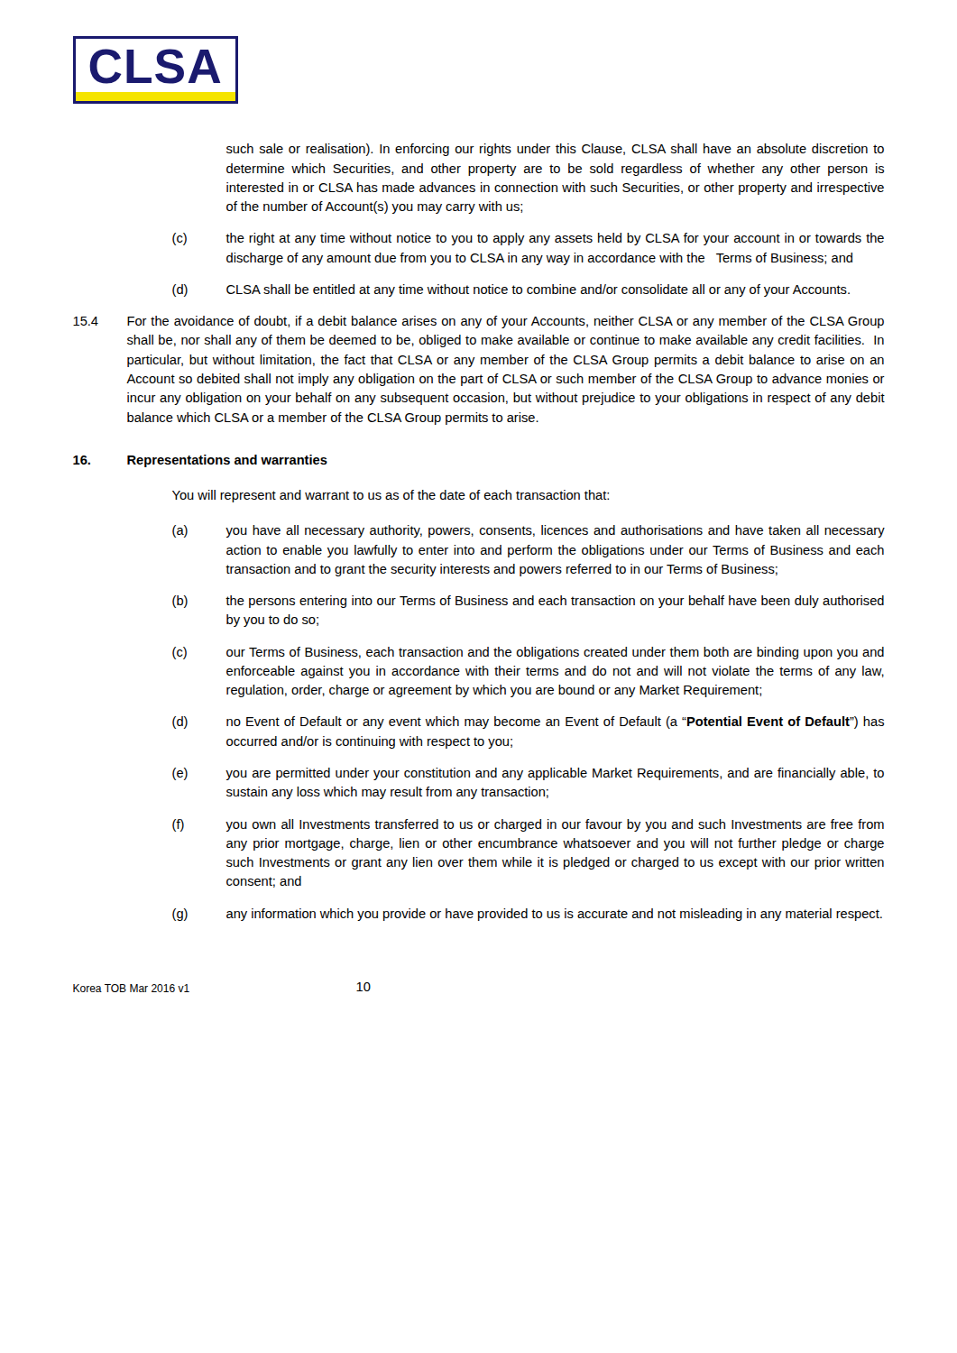CLSA
such sale or realisation). In enforcing our rights under this Clause, CLSA shall have an absolute discretion to determine which Securities, and other property are to be sold regardless of whether any other person is interested in or CLSA has made advances in connection with such Securities, or other property and irrespective of the number of Account(s) you may carry with us;
(c)
the right at any time without notice to you to apply any assets held by CLSA for your account in or towards the discharge of any amount due from you to CLSA in any way in accordance with the Terms of Business; and
(d)
CLSA shall be entitled at any time without notice to combine and/or consolidate all or any of your Accounts.
15.4
For the avoidance of doubt, if a debit balance arises on any of your Accounts, neither CLSA or any member of the CLSA Group shall be, nor shall any of them be deemed to be, obliged to make available or continue to make available any credit facilities. In particular, but without limitation, the fact that CLSA or any member of the CLSA Group permits a debit balance to arise on an Account so debited shall not imply any obligation on the part of CLSA or such member of the CLSA Group to advance monies or incur any obligation on your behalf on any subsequent occasion, but without prejudice to your obligations in respect of any debit balance which CLSA or a member of the CLSA Group permits to arise.
16.
Representations and warranties
You will represent and warrant to us as of the date of each transaction that:
(a)
you have all necessary authority, powers, consents, licences and authorisations and have taken all necessary action to enable you lawfully to enter into and perform the obligations under our Terms of Business and each transaction and to grant the security interests and powers referred to in our Terms of Business;
(b)
the persons entering into our Terms of Business and each transaction on your behalf have been duly authorised by you to do so;
(c)
our Terms of Business, each transaction and the obligations created under them both are binding upon you and enforceable against you in accordance with their terms and do not and will not violate the terms of any law, regulation, order, charge or agreement by which you are bound or any Market Requirement;
(d)
no Event of Default or any event which may become an Event of Default (a “Potential Event of Default”) has occurred and/or is continuing with respect to you;
(e)
you are permitted under your constitution and any applicable Market Requirements, and are financially able, to sustain any loss which may result from any transaction;
(f)
you own all Investments transferred to us or charged in our favour by you and such Investments are free from any prior mortgage, charge, lien or other encumbrance whatsoever and you will not further pledge or charge such Investments or grant any lien over them while it is pledged or charged to us except with our prior written consent; and
(g)
any information which you provide or have provided to us is accurate and not misleading in any material respect.
Korea TOB Mar 2016 v1
10